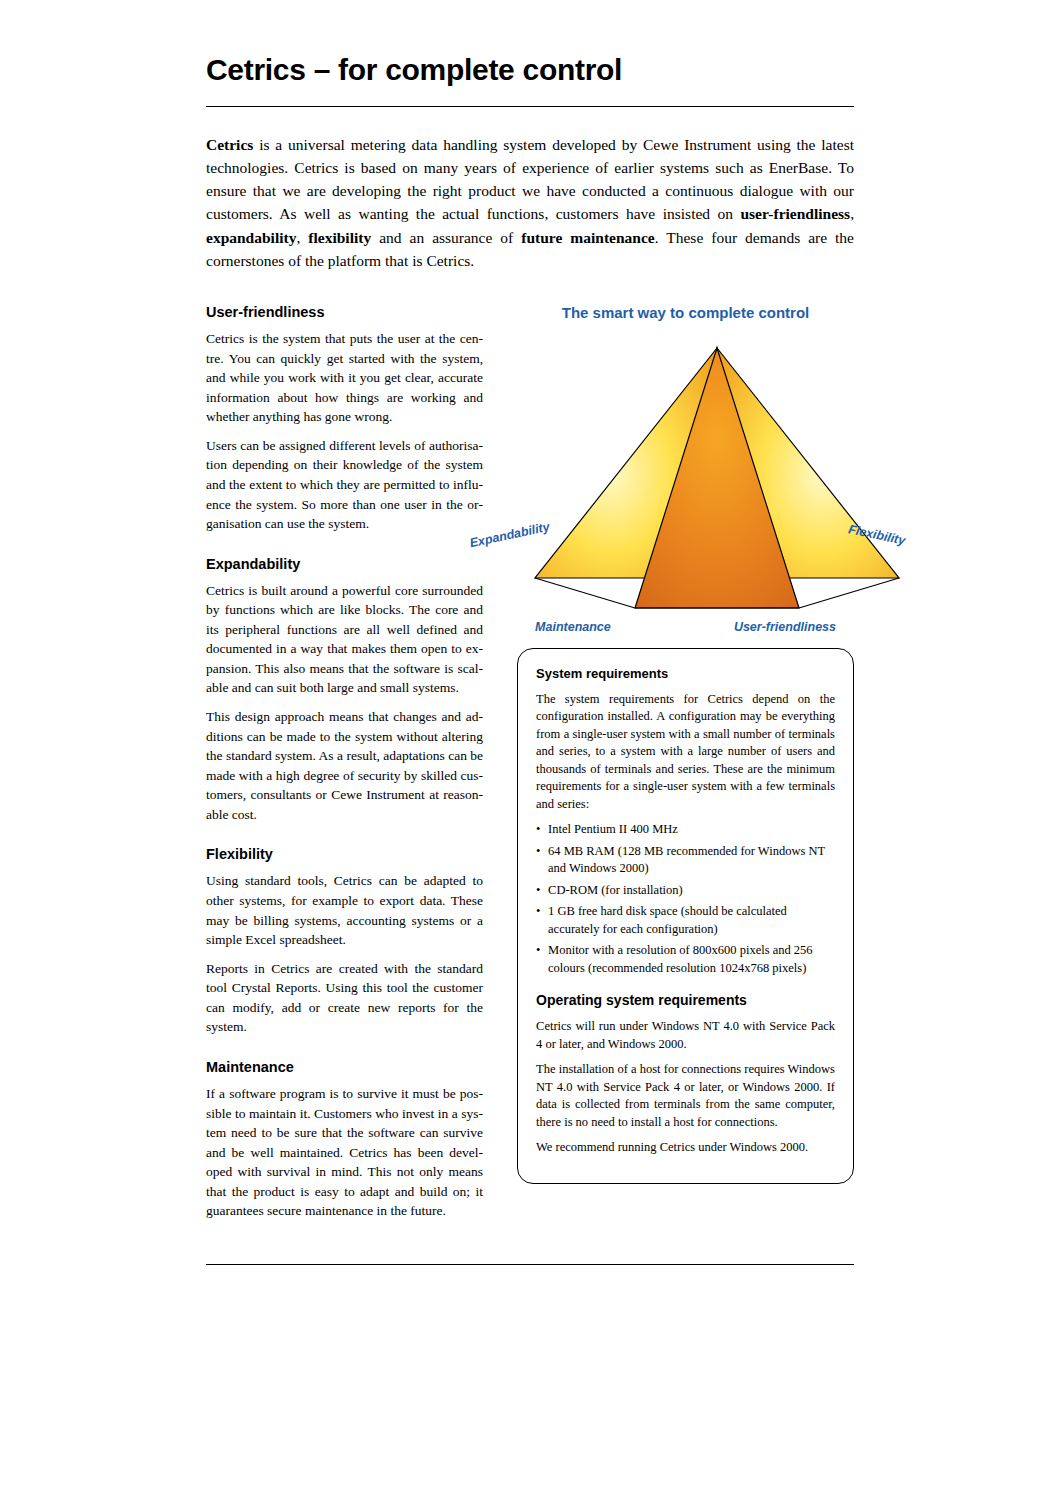Cetrics – for complete control
Cetrics is a universal metering data handling system developed by Cewe Instrument using the latest technologies. Cetrics is based on many years of experience of earlier systems such as EnerBase. To ensure that we are developing the right product we have conducted a continuous dialogue with our customers. As well as wanting the actual functions, customers have insisted on user-friendliness, expandability, flexibility and an assurance of future maintenance. These four demands are the cornerstones of the platform that is Cetrics.
User-friendliness
Cetrics is the system that puts the user at the centre. You can quickly get started with the system, and while you work with it you get clear, accurate information about how things are working and whether anything has gone wrong.
Users can be assigned different levels of authorisation depending on their knowledge of the system and the extent to which they are permitted to influence the system. So more than one user in the organisation can use the system.
Expandability
Cetrics is built around a powerful core surrounded by functions which are like blocks. The core and its peripheral functions are all well defined and documented in a way that makes them open to expansion. This also means that the software is scalable and can suit both large and small systems.
This design approach means that changes and additions can be made to the system without altering the standard system. As a result, adaptations can be made with a high degree of security by skilled customers, consultants or Cewe Instrument at reasonable cost.
Flexibility
Using standard tools, Cetrics can be adapted to other systems, for example to export data. These may be billing systems, accounting systems or a simple Excel spreadsheet.
Reports in Cetrics are created with the standard tool Crystal Reports. Using this tool the customer can modify, add or create new reports for the system.
Maintenance
If a software program is to survive it must be possible to maintain it. Customers who invest in a system need to be sure that the software can survive and be well maintained. Cetrics has been developed with survival in mind. This not only means that the product is easy to adapt and build on; it guarantees secure maintenance in the future.
The smart way to complete control
Expandability Flexibility Maintenance User-friendliness
System requirements
The system requirements for Cetrics depend on the configuration installed. A configuration may be everything from a single-user system with a small number of terminals and series, to a system with a large number of users and thousands of terminals and series. These are the minimum requirements for a single-user system with a few terminals and series:
Intel Pentium II 400 MHz
64 MB RAM (128 MB recommended for Windows NT and Windows 2000)
CD-ROM (for installation)
1 GB free hard disk space (should be calculated accurately for each configuration)
Monitor with a resolution of 800x600 pixels and 256 colours (recommended resolution 1024x768 pixels)
Operating system requirements
Cetrics will run under Windows NT 4.0 with Service Pack 4 or later, and Windows 2000.
The installation of a host for connections requires Windows NT 4.0 with Service Pack 4 or later, or Windows 2000. If data is collected from terminals from the same computer, there is no need to install a host for connections.
We recommend running Cetrics under Windows 2000.